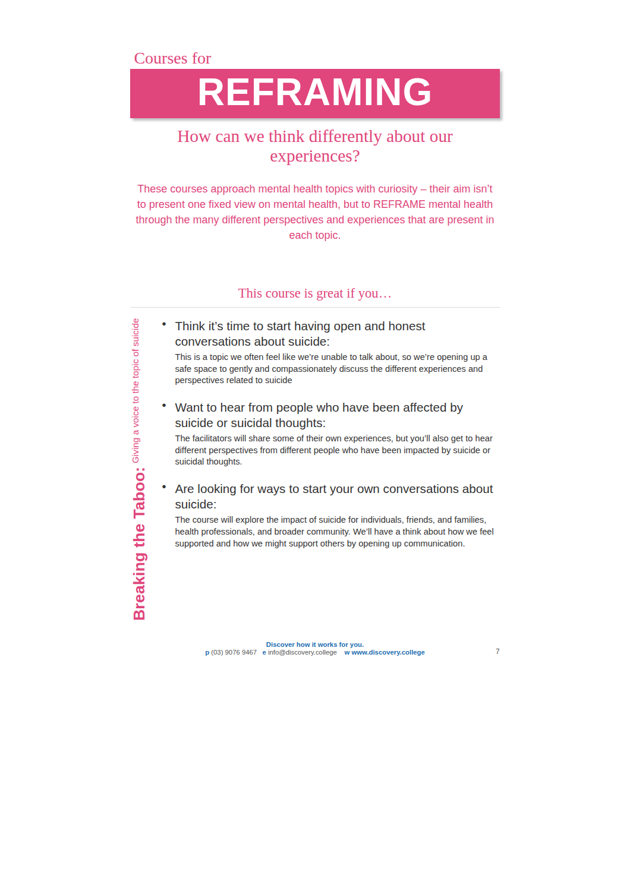Courses for
REFRAMING
How can we think differently about our experiences?
These courses approach mental health topics with curiosity – their aim isn’t to present one fixed view on mental health, but to REFRAME mental health through the many different perspectives and experiences that are present in each topic.
This course is great if you…
Breaking the Taboo: Giving a voice to the topic of suicide
Think it’s time to start having open and honest conversations about suicide:
This is a topic we often feel like we’re unable to talk about, so we’re opening up a safe space to gently and compassionately discuss the different experiences and perspectives related to suicide
Want to hear from people who have been affected by suicide or suicidal thoughts:
The facilitators will share some of their own experiences, but you’ll also get to hear different perspectives from different people who have been impacted by suicide or suicidal thoughts.
Are looking for ways to start your own conversations about suicide:
The course will explore the impact of suicide for individuals, friends, and families, health professionals, and broader community. We’ll have a think about how we feel supported and how we might support others by opening up communication.
Discover how it works for you.
p (03) 9076 9467 e info@discovery.college w www.discovery.college
7